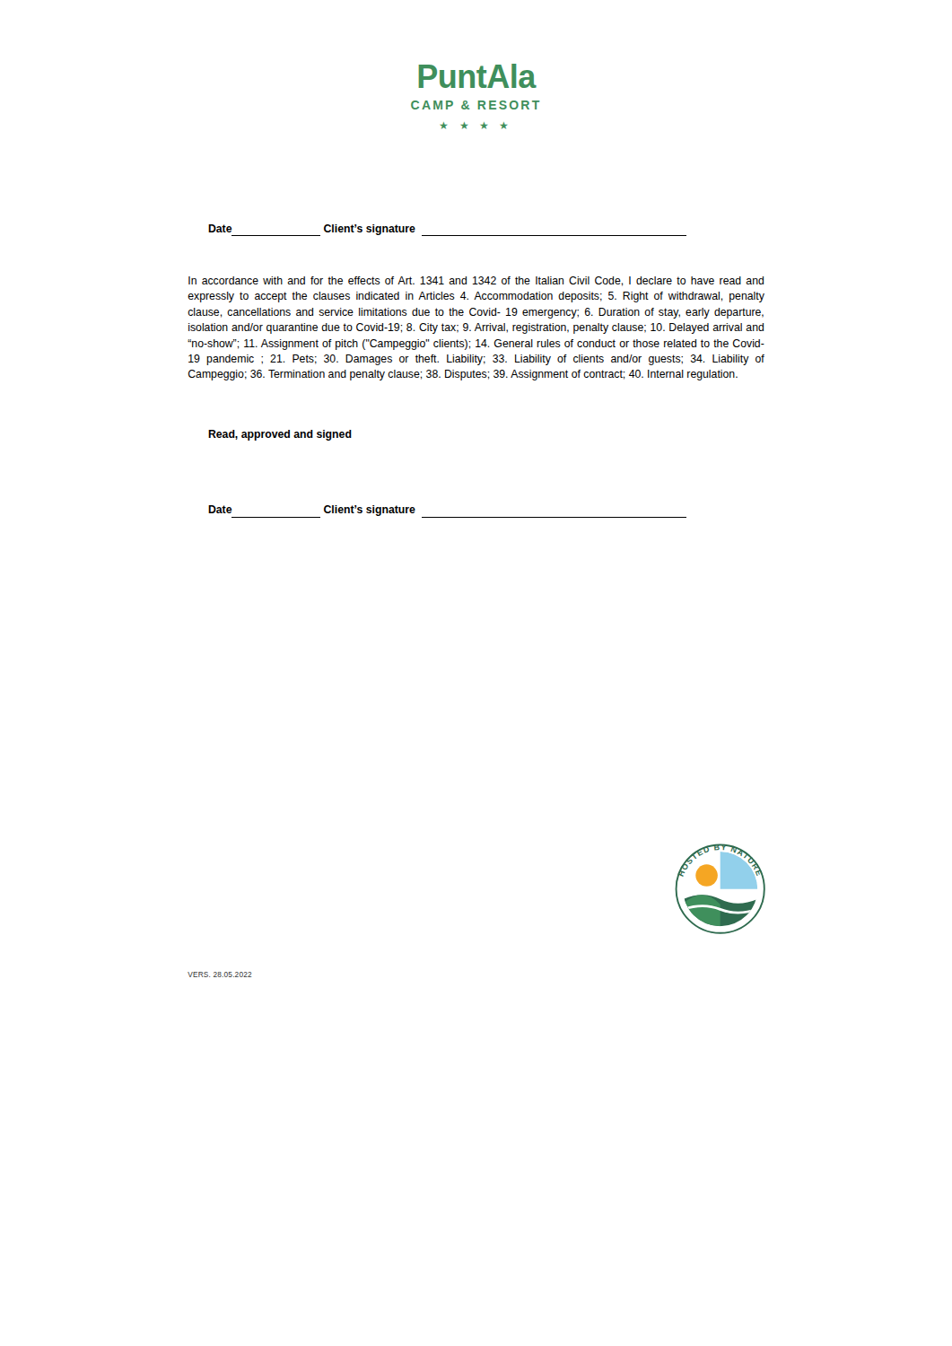PuntAla
CAMP & RESORT
★ ★ ★ ★
Date Client’s signature
In accordance with and for the effects of Art. 1341 and 1342 of the Italian Civil Code, I declare to have read and expressly to accept the clauses indicated in Articles 4. Accommodation deposits; 5. Right of withdrawal, penalty clause, cancellations and service limitations due to the Covid- 19 emergency; 6. Duration of stay, early departure, isolation and/or quarantine due to Covid-19; 8. City tax; 9. Arrival, registration, penalty clause; 10. Delayed arrival and “no-show”; 11. Assignment of pitch ("Campeggio" clients); 14. General rules of conduct or those related to the Covid-19 pandemic ; 21. Pets; 30. Damages or theft. Liability; 33. Liability of clients and/or guests; 34. Liability of Campeggio; 36. Termination and penalty clause; 38. Disputes; 39. Assignment of contract; 40. Internal regulation.
Read, approved and signed
Date Client’s signature
HOSTED BY NATURE
VERS. 28.05.2022